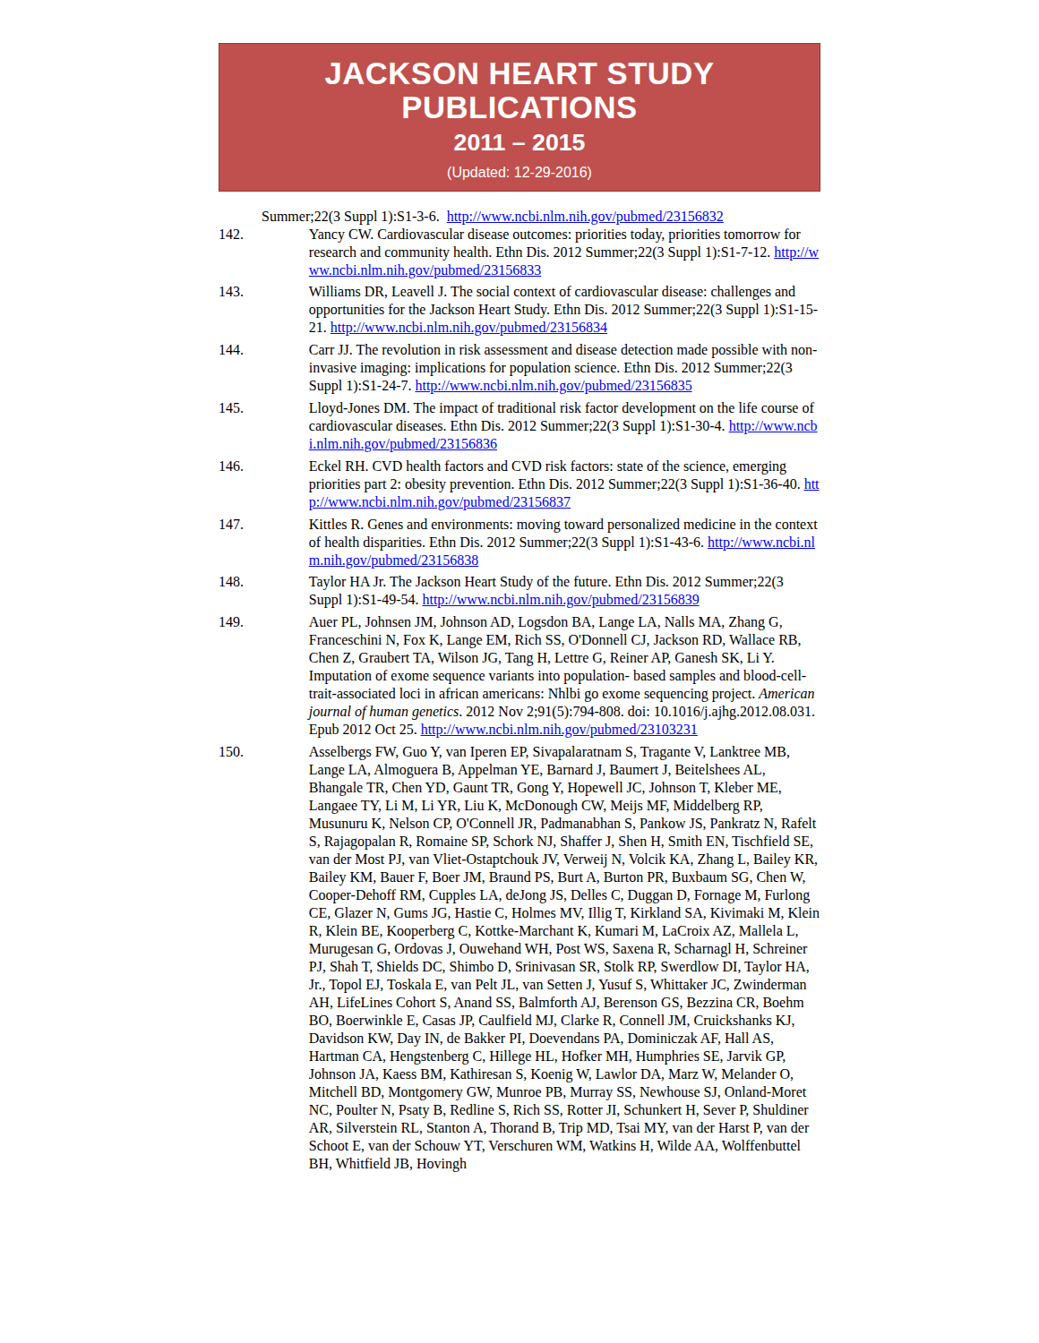JACKSON HEART STUDY PUBLICATIONS
2011 – 2015
(Updated: 12-29-2016)
Summer;22(3 Suppl 1):S1-3-6. http://www.ncbi.nlm.nih.gov/pubmed/23156832
142. Yancy CW. Cardiovascular disease outcomes: priorities today, priorities tomorrow for research and community health. Ethn Dis. 2012 Summer;22(3 Suppl 1):S1-7-12. http://www.ncbi.nlm.nih.gov/pubmed/23156833
143. Williams DR, Leavell J. The social context of cardiovascular disease: challenges and opportunities for the Jackson Heart Study. Ethn Dis. 2012 Summer;22(3 Suppl 1):S1-15-21. http://www.ncbi.nlm.nih.gov/pubmed/23156834
144. Carr JJ. The revolution in risk assessment and disease detection made possible with non-invasive imaging: implications for population science. Ethn Dis. 2012 Summer;22(3 Suppl 1):S1-24-7. http://www.ncbi.nlm.nih.gov/pubmed/23156835
145. Lloyd-Jones DM. The impact of traditional risk factor development on the life course of cardiovascular diseases. Ethn Dis. 2012 Summer;22(3 Suppl 1):S1-30-4. http://www.ncbi.nlm.nih.gov/pubmed/23156836
146. Eckel RH. CVD health factors and CVD risk factors: state of the science, emerging priorities part 2: obesity prevention. Ethn Dis. 2012 Summer;22(3 Suppl 1):S1-36-40. http://www.ncbi.nlm.nih.gov/pubmed/23156837
147. Kittles R. Genes and environments: moving toward personalized medicine in the context of health disparities. Ethn Dis. 2012 Summer;22(3 Suppl 1):S1-43-6. http://www.ncbi.nlm.nih.gov/pubmed/23156838
148. Taylor HA Jr. The Jackson Heart Study of the future. Ethn Dis. 2012 Summer;22(3 Suppl 1):S1-49-54. http://www.ncbi.nlm.nih.gov/pubmed/23156839
149. Auer PL, Johnsen JM, Johnson AD, Logsdon BA, Lange LA, Nalls MA, Zhang G, Franceschini N, Fox K, Lange EM, Rich SS, O'Donnell CJ, Jackson RD, Wallace RB, Chen Z, Graubert TA, Wilson JG, Tang H, Lettre G, Reiner AP, Ganesh SK, Li Y. Imputation of exome sequence variants into population- based samples and blood-cell-trait-associated loci in african americans: Nhlbi go exome sequencing project. American journal of human genetics. 2012 Nov 2;91(5):794-808. doi: 10.1016/j.ajhg.2012.08.031. Epub 2012 Oct 25. http://www.ncbi.nlm.nih.gov/pubmed/23103231
150. Asselbergs FW, Guo Y, van Iperen EP, Sivapalaratnam S, Tragante V, Lanktree MB, Lange LA, Almoguera B, Appelman YE, Barnard J, Baumert J, Beitelshees AL, Bhangale TR, Chen YD, Gaunt TR, Gong Y, Hopewell JC, Johnson T, Kleber ME, Langaee TY, Li M, Li YR, Liu K, McDonough CW, Meijs MF, Middelberg RP, Musunuru K, Nelson CP, O'Connell JR, Padmanabhan S, Pankow JS, Pankratz N, Rafelt S, Rajagopalan R, Romaine SP, Schork NJ, Shaffer J, Shen H, Smith EN, Tischfield SE, van der Most PJ, van Vliet-Ostaptchouk JV, Verweij N, Volcik KA, Zhang L, Bailey KR, Bailey KM, Bauer F, Boer JM, Braund PS, Burt A, Burton PR, Buxbaum SG, Chen W, Cooper-Dehoff RM, Cupples LA, deJong JS, Delles C, Duggan D, Fornage M, Furlong CE, Glazer N, Gums JG, Hastie C, Holmes MV, Illig T, Kirkland SA, Kivimaki M, Klein R, Klein BE, Kooperberg C, Kottke-Marchant K, Kumari M, LaCroix AZ, Mallela L, Murugesan G, Ordovas J, Ouwehand WH, Post WS, Saxena R, Scharnagl H, Schreiner PJ, Shah T, Shields DC, Shimbo D, Srinivasan SR, Stolk RP, Swerdlow DI, Taylor HA, Jr., Topol EJ, Toskala E, van Pelt JL, van Setten J, Yusuf S, Whittaker JC, Zwinderman AH, LifeLines Cohort S, Anand SS, Balmforth AJ, Berenson GS, Bezzina CR, Boehm BO, Boerwinkle E, Casas JP, Caulfield MJ, Clarke R, Connell JM, Cruickshanks KJ, Davidson KW, Day IN, de Bakker PI, Doevendans PA, Dominiczak AF, Hall AS, Hartman CA, Hengstenberg C, Hillege HL, Hofker MH, Humphries SE, Jarvik GP, Johnson JA, Kaess BM, Kathiresan S, Koenig W, Lawlor DA, Marz W, Melander O, Mitchell BD, Montgomery GW, Munroe PB, Murray SS, Newhouse SJ, Onland-Moret NC, Poulter N, Psaty B, Redline S, Rich SS, Rotter JI, Schunkert H, Sever P, Shuldiner AR, Silverstein RL, Stanton A, Thorand B, Trip MD, Tsai MY, van der Harst P, van der Schoot E, van der Schouw YT, Verschuren WM, Watkins H, Wilde AA, Wolffenbuttel BH, Whitfield JB, Hovingh